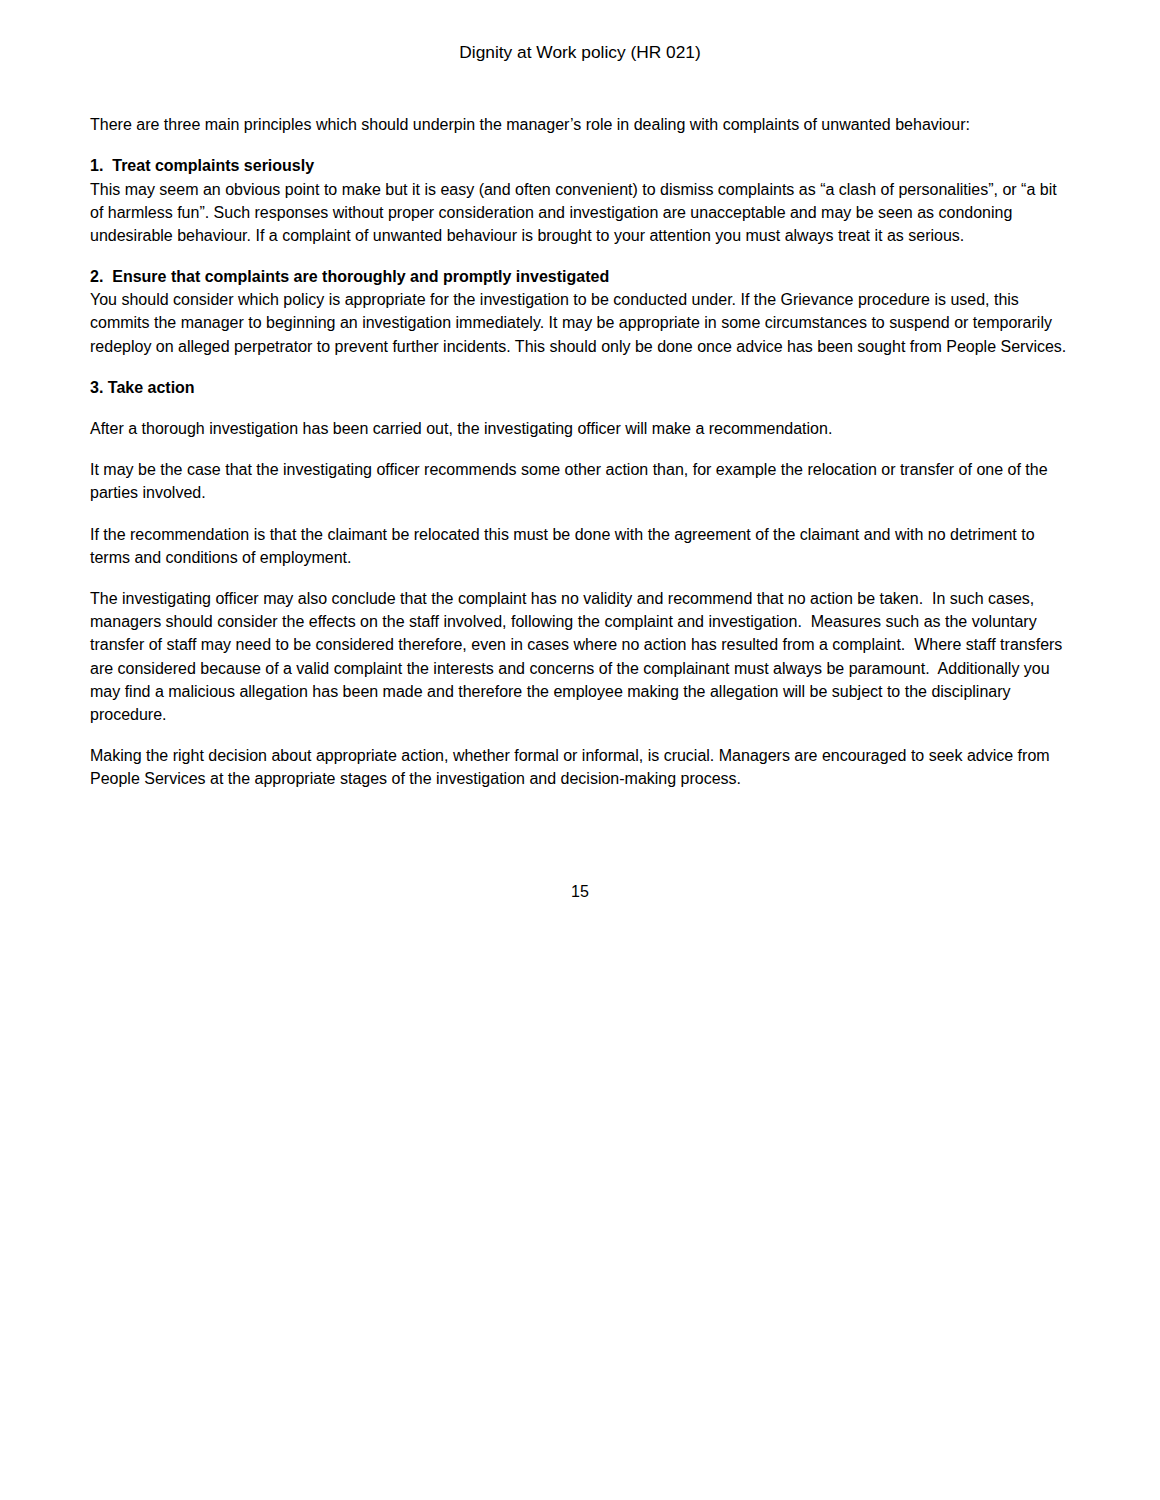Dignity at Work policy (HR 021)
There are three main principles which should underpin the manager’s role in dealing with complaints of unwanted behaviour:
1. Treat complaints seriously
This may seem an obvious point to make but it is easy (and often convenient) to dismiss complaints as “a clash of personalities”, or “a bit of harmless fun”. Such responses without proper consideration and investigation are unacceptable and may be seen as condoning undesirable behaviour. If a complaint of unwanted behaviour is brought to your attention you must always treat it as serious.
2. Ensure that complaints are thoroughly and promptly investigated
You should consider which policy is appropriate for the investigation to be conducted under. If the Grievance procedure is used, this commits the manager to beginning an investigation immediately. It may be appropriate in some circumstances to suspend or temporarily redeploy on alleged perpetrator to prevent further incidents. This should only be done once advice has been sought from People Services.
3. Take action
After a thorough investigation has been carried out, the investigating officer will make a recommendation.
It may be the case that the investigating officer recommends some other action than, for example the relocation or transfer of one of the parties involved.
If the recommendation is that the claimant be relocated this must be done with the agreement of the claimant and with no detriment to terms and conditions of employment.
The investigating officer may also conclude that the complaint has no validity and recommend that no action be taken. In such cases, managers should consider the effects on the staff involved, following the complaint and investigation. Measures such as the voluntary transfer of staff may need to be considered therefore, even in cases where no action has resulted from a complaint. Where staff transfers are considered because of a valid complaint the interests and concerns of the complainant must always be paramount. Additionally you may find a malicious allegation has been made and therefore the employee making the allegation will be subject to the disciplinary procedure.
Making the right decision about appropriate action, whether formal or informal, is crucial. Managers are encouraged to seek advice from People Services at the appropriate stages of the investigation and decision-making process.
15